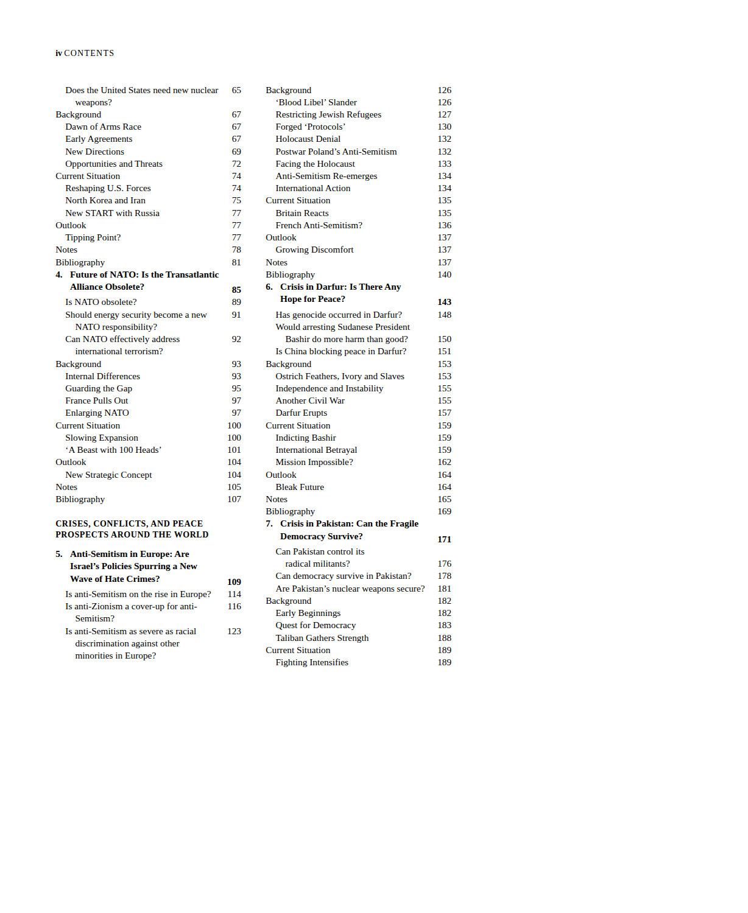iv CONTENTS
Does the United States need new nuclear weapons?65
Background 67
Dawn of Arms Race 67
Early Agreements 67
New Directions 69
Opportunities and Threats 72
Current Situation 74
Reshaping U.S. Forces 74
North Korea and Iran 75
New START with Russia 77
Outlook 77
Tipping Point?77
Notes 78
Bibliography 81
4. Future of NATO: Is the Transatlantic
Alliance Obsolete?85
Is NATO obsolete?89
Should energy security become a new NATO responsibility?91
Can NATO effectively address international terrorism?92
Background 93
Internal Differences 93
Guarding the Gap 95
France Pulls Out 97
Enlarging NATO 97
Current Situation 100
Slowing Expansion 100
‘A Beast with 100 Heads’101
Outlook 104
New Strategic Concept 104
Notes 105
Bibliography 107
CRISES, CONFLICTS, AND PEACE
PROSPECTS AROUND THE WORLD
5. Anti-Semitism in Europe: Are
Israel’s Policies Spurring a New
Wave of Hate Crimes?109
Is anti-Semitism on the rise in Europe?114
Is anti-Zionism a cover-up for anti-Semitism?116
Is anti-Semitism as severe as racial discrimination against other minorities in Europe?123
Background 126
‘Blood Libel’ Slander 126
Restricting Jewish Refugees 127
Forged ‘Protocols’130
Holocaust Denial 132
Postwar Poland’s Anti-Semitism 132
Facing the Holocaust 133
Anti-Semitism Re-emerges 134
International Action 134
Current Situation 135
Britain Reacts 135
French Anti-Semitism?136
Outlook 137
Growing Discomfort 137
Notes 137
Bibliography 140
6. Crisis in Darfur: Is There Any
Hope for Peace?143
Has genocide occurred in Darfur?148
Would arresting Sudanese President
Bashir do more harm than good?150
Is China blocking peace in Darfur?151
Background 153
Ostrich Feathers, Ivory and Slaves 153
Independence and Instability 155
Another Civil War 155
Darfur Erupts 157
Current Situation 159
Indicting Bashir 159
International Betrayal 159
Mission Impossible?162
Outlook 164
Bleak Future 164
Notes 165
Bibliography 169
7. Crisis in Pakistan: Can the Fragile
Democracy Survive?171
Can Pakistan control its
radical militants?176
Can democracy survive in Pakistan?178
Are Pakistan’s nuclear weapons secure?181
Background 182
Early Beginnings 182
Quest for Democracy 183
Taliban Gathers Strength 188
Current Situation 189
Fighting Intensifies 189